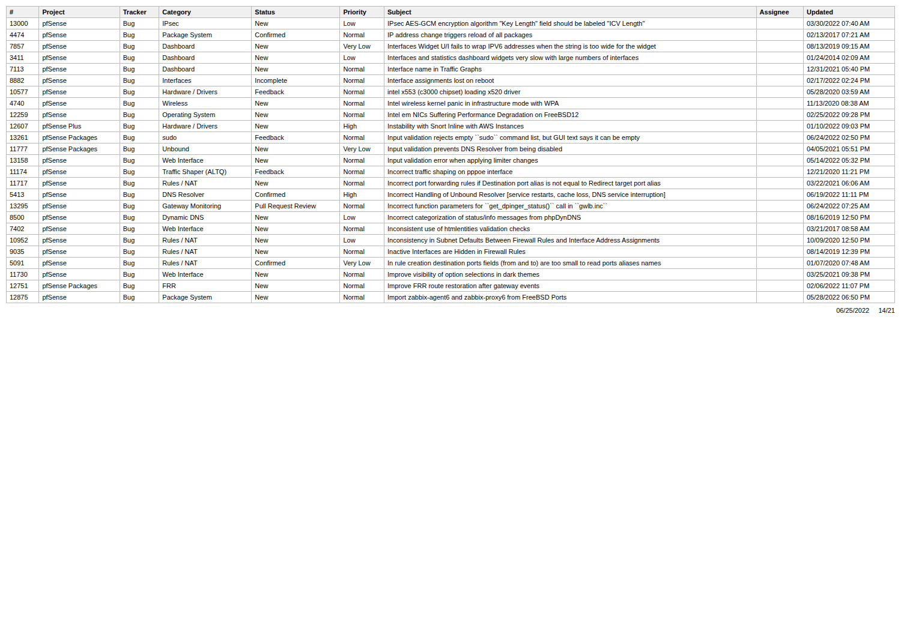| # | Project | Tracker | Category | Status | Priority | Subject | Assignee | Updated |
| --- | --- | --- | --- | --- | --- | --- | --- | --- |
| 13000 | pfSense | Bug | IPsec | New | Low | IPsec AES-GCM encryption algorithm "Key Length" field should be labeled "ICV Length" | | 03/30/2022 07:40 AM |
| 4474 | pfSense | Bug | Package System | Confirmed | Normal | IP address change triggers reload of all packages | | 02/13/2017 07:21 AM |
| 7857 | pfSense | Bug | Dashboard | New | Very Low | Interfaces Widget U/I fails to wrap IPV6 addresses when the string is too wide for the widget | | 08/13/2019 09:15 AM |
| 3411 | pfSense | Bug | Dashboard | New | Low | Interfaces and statistics dashboard widgets very slow with large numbers of interfaces | | 01/24/2014 02:09 AM |
| 7113 | pfSense | Bug | Dashboard | New | Normal | Interface name in Traffic Graphs | | 12/31/2021 05:40 PM |
| 8882 | pfSense | Bug | Interfaces | Incomplete | Normal | Interface assignments lost on reboot | | 02/17/2022 02:24 PM |
| 10577 | pfSense | Bug | Hardware / Drivers | Feedback | Normal | intel x553 (c3000 chipset) loading x520 driver | | 05/28/2020 03:59 AM |
| 4740 | pfSense | Bug | Wireless | New | Normal | Intel wireless kernel panic in infrastructure mode with WPA | | 11/13/2020 08:38 AM |
| 12259 | pfSense | Bug | Operating System | New | Normal | Intel em NICs Suffering Performance Degradation on FreeBSD12 | | 02/25/2022 09:28 PM |
| 12607 | pfSense Plus | Bug | Hardware / Drivers | New | High | Instability with Snort Inline with AWS Instances | | 01/10/2022 09:03 PM |
| 13261 | pfSense Packages | Bug | sudo | Feedback | Normal | Input validation rejects empty ``sudo`` command list, but GUI text says it can be empty | | 06/24/2022 02:50 PM |
| 11777 | pfSense Packages | Bug | Unbound | New | Very Low | Input validation prevents DNS Resolver from being disabled | | 04/05/2021 05:51 PM |
| 13158 | pfSense | Bug | Web Interface | New | Normal | Input validation error when applying limiter changes | | 05/14/2022 05:32 PM |
| 11174 | pfSense | Bug | Traffic Shaper (ALTQ) | Feedback | Normal | Incorrect traffic shaping on pppoe interface | | 12/21/2020 11:21 PM |
| 11717 | pfSense | Bug | Rules / NAT | New | Normal | Incorrect port forwarding rules if Destination port alias is not equal to Redirect target port alias | | 03/22/2021 06:06 AM |
| 5413 | pfSense | Bug | DNS Resolver | Confirmed | High | Incorrect Handling of Unbound Resolver [service restarts, cache loss, DNS service interruption] | | 06/19/2022 11:11 PM |
| 13295 | pfSense | Bug | Gateway Monitoring | Pull Request Review | Normal | Incorrect function parameters for ``get_dpinger_status()`` call in ``gwlb.inc`` | | 06/24/2022 07:25 AM |
| 8500 | pfSense | Bug | Dynamic DNS | New | Low | Incorrect categorization of status/info messages from phpDynDNS | | 08/16/2019 12:50 PM |
| 7402 | pfSense | Bug | Web Interface | New | Normal | Inconsistent use of htmlentities validation checks | | 03/21/2017 08:58 AM |
| 10952 | pfSense | Bug | Rules / NAT | New | Low | Inconsistency in Subnet Defaults Between Firewall Rules and Interface Address Assignments | | 10/09/2020 12:50 PM |
| 9035 | pfSense | Bug | Rules / NAT | New | Normal | Inactive Interfaces are Hidden in Firewall Rules | | 08/14/2019 12:39 PM |
| 5091 | pfSense | Bug | Rules / NAT | Confirmed | Very Low | In rule creation destination ports fields (from and to) are too small to read ports aliases names | | 01/07/2020 07:48 AM |
| 11730 | pfSense | Bug | Web Interface | New | Normal | Improve visibility of option selections in dark themes | | 03/25/2021 09:38 PM |
| 12751 | pfSense Packages | Bug | FRR | New | Normal | Improve FRR route restoration after gateway events | | 02/06/2022 11:07 PM |
| 12875 | pfSense | Bug | Package System | New | Normal | Import zabbix-agent6 and zabbix-proxy6 from FreeBSD Ports | | 05/28/2022 06:50 PM |
06/25/2022 14/21